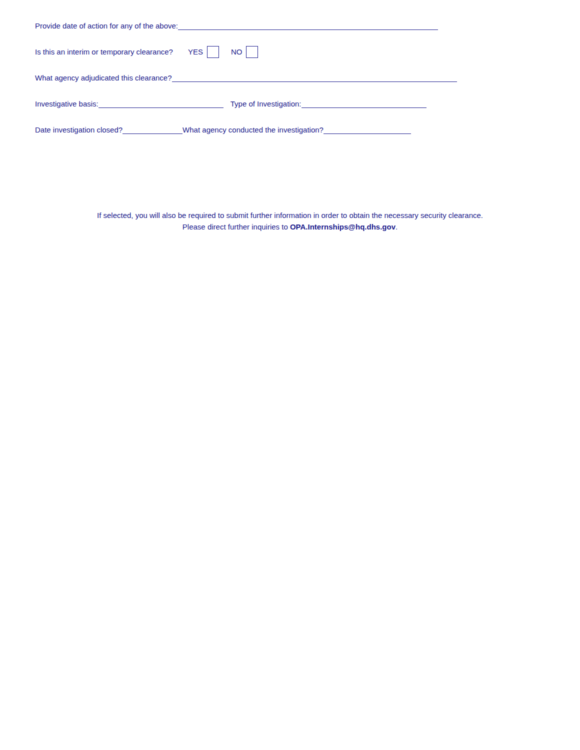Provide date of action for any of the above:
Is this an interim or temporary clearance? YES NO
What agency adjudicated this clearance?
Investigative basis: Type of Investigation:
Date investigation closed? What agency conducted the investigation?
If selected, you will also be required to submit further information in order to obtain the necessary security clearance.
Please direct further inquiries to OPA.Internships@hq.dhs.gov.